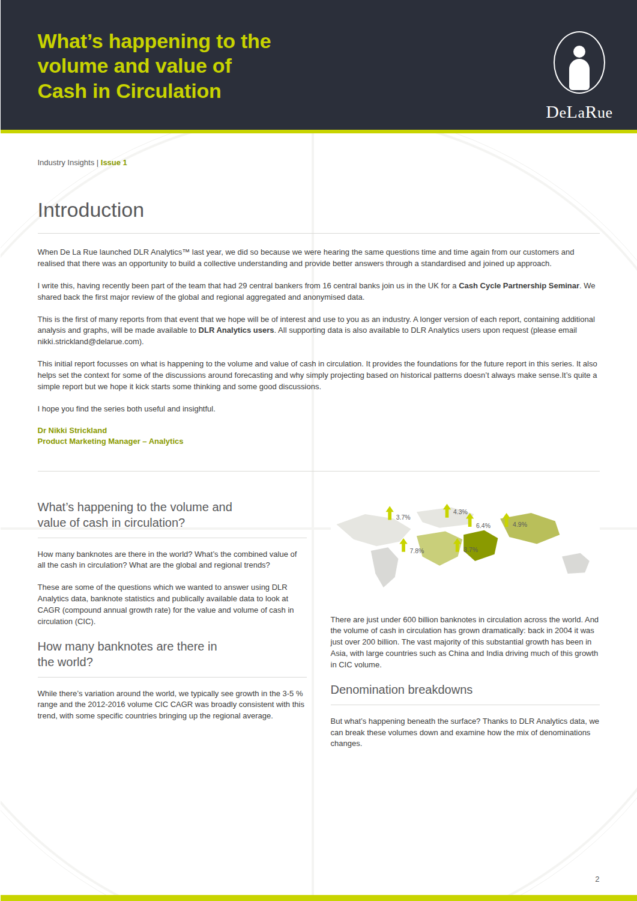What’s happening to the
volume and value of
Cash in Circulation
DeLaRue
Industry Insights | Issue 1
Introduction
When De La Rue launched DLR Analytics™ last year, we did so because we were hearing the same questions time and time again from our customers and realised that there was an opportunity to build a collective understanding and provide better answers through a standardised and joined up approach.
I write this, having recently been part of the team that had 29 central bankers from 16 central banks join us in the UK for a Cash Cycle Partnership Seminar. We shared back the first major review of the global and regional aggregated and anonymised data.
This is the first of many reports from that event that we hope will be of interest and use to you as an industry. A longer version of each report, containing additional analysis and graphs, will be made available to DLR Analytics users. All supporting data is also available to DLR Analytics users upon request (please email nikki.strickland@delarue.com).
This initial report focusses on what is happening to the volume and value of cash in circulation. It provides the foundations for the future report in this series. It also helps set the context for some of the discussions around forecasting and why simply projecting based on historical patterns doesn’t always make sense.It’s quite a simple report but we hope it kick starts some thinking and some good discussions.
I hope you find the series both useful and insightful.
Dr Nikki Strickland
Product Marketing Manager – Analytics
What’s happening to the volume and
value of cash in circulation?
How many banknotes are there in the world? What’s the combined value of all the cash in circulation? What are the global and regional trends?
These are some of the questions which we wanted to answer using DLR Analytics data, banknote statistics and publically available data to look at CAGR (compound annual growth rate) for the value and volume of cash in circulation (CIC).
How many banknotes are there in
the world?
While there’s variation around the world, we typically see growth in the 3-5 % range and the 2012-2016 volume CIC CAGR was broadly consistent with this trend, with some specific countries bringing up the regional average.
3.7% 4.3% 6.4% 4.9% 7.8% 3.7%
There are just under 600 billion banknotes in circulation across the world. And the volume of cash in circulation has grown dramatically: back in 2004 it was just over 200 billion. The vast majority of this substantial growth has been in Asia, with large countries such as China and India driving much of this growth in CIC volume.
Denomination breakdowns
But what’s happening beneath the surface? Thanks to DLR Analytics data, we can break these volumes down and examine how the mix of denominations changes.
2